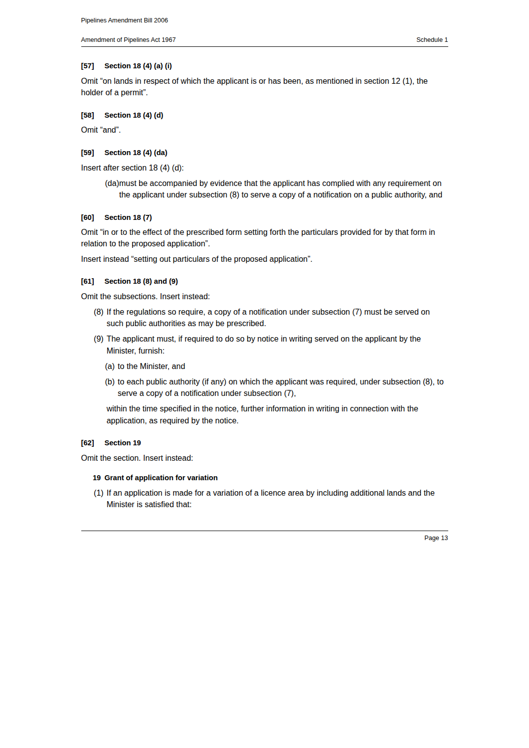Pipelines Amendment Bill 2006
Amendment of Pipelines Act 1967 Schedule 1
[57] Section 18 (4) (a) (i)
Omit “on lands in respect of which the applicant is or has been, as mentioned in section 12 (1), the holder of a permit”.
[58] Section 18 (4) (d)
Omit “and”.
[59] Section 18 (4) (da)
Insert after section 18 (4) (d):
(da)
must be accompanied by evidence that the applicant has complied with any requirement on the applicant under subsection (8) to serve a copy of a notification on a public authority, and
[60] Section 18 (7)
Omit “in or to the effect of the prescribed form setting forth the particulars provided for by that form in relation to the proposed application”.
Insert instead “setting out particulars of the proposed application”.
[61] Section 18 (8) and (9)
Omit the subsections. Insert instead:
(8)
If the regulations so require, a copy of a notification under subsection (7) must be served on such public authorities as may be prescribed.
(9)
The applicant must, if required to do so by notice in writing served on the applicant by the Minister, furnish:
(a)
to the Minister, and
(b)
to each public authority (if any) on which the applicant was required, under subsection (8), to serve a copy of a notification under subsection (7),
within the time specified in the notice, further information in writing in connection with the application, as required by the notice.
[62] Section 19
Omit the section. Insert instead:
19 Grant of application for variation
(1)
If an application is made for a variation of a licence area by including additional lands and the Minister is satisfied that:
Page 13